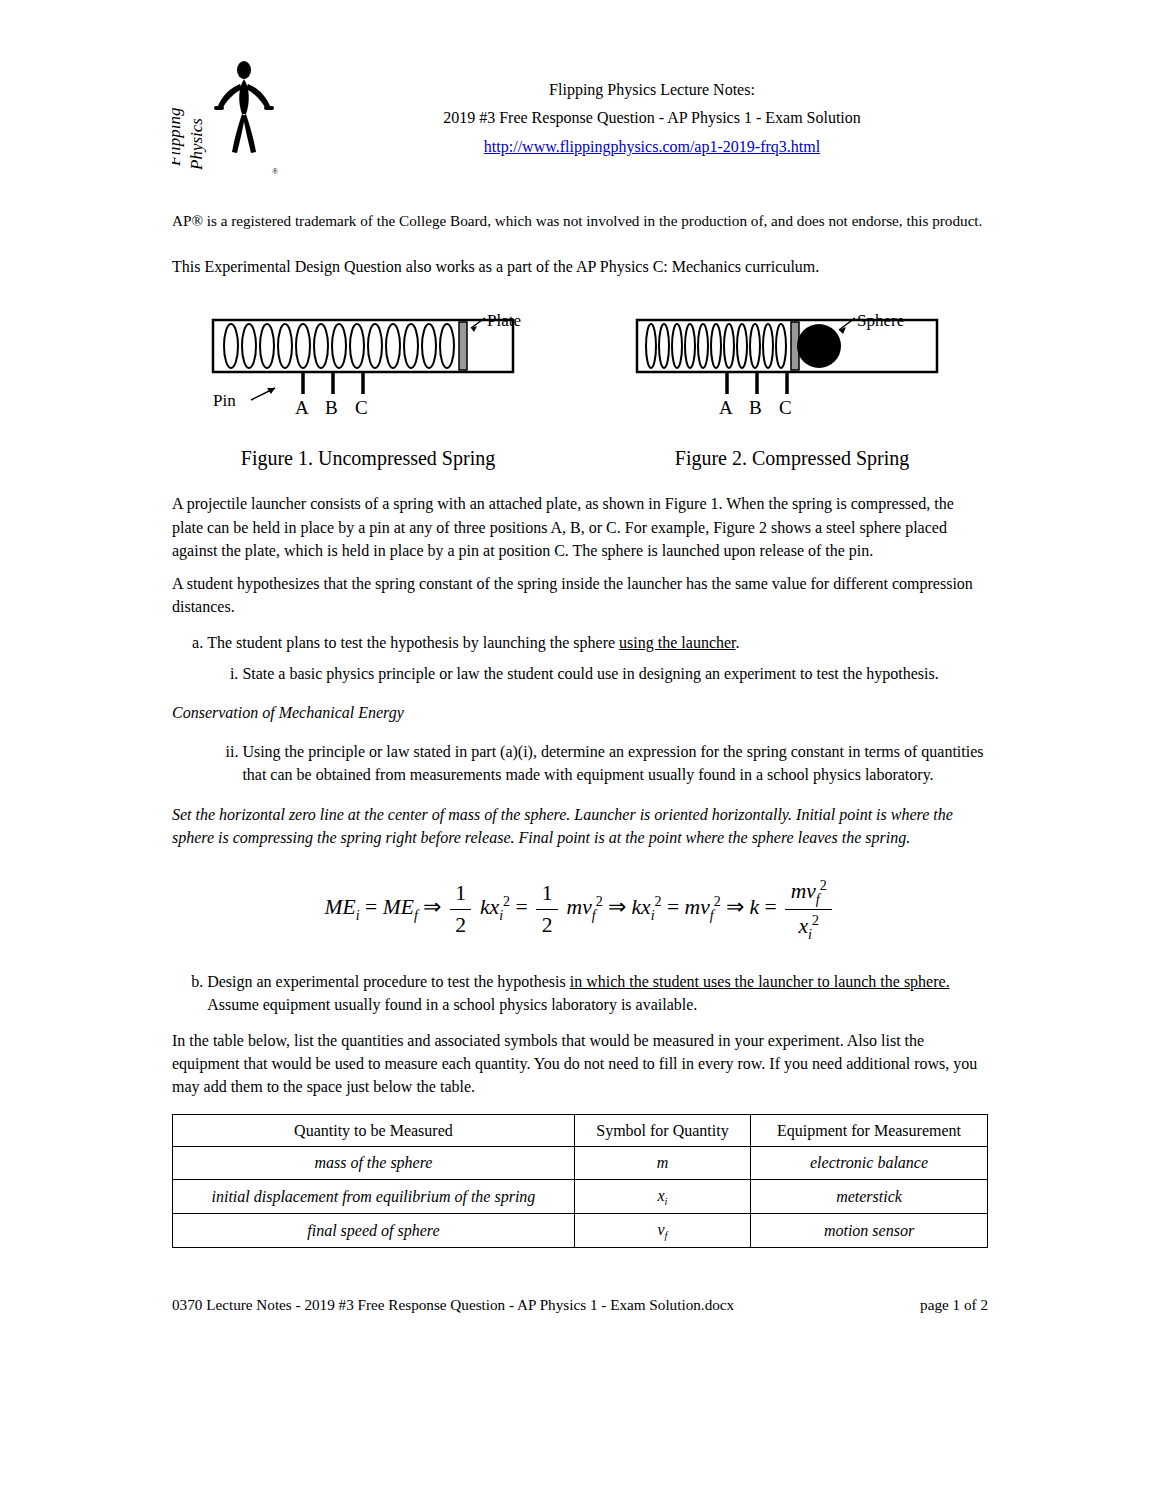Flipping Physics ®
Flipping Physics Lecture Notes:
2019 #3 Free Response Question - AP Physics 1 - Exam Solution
http://www.flippingphysics.com/ap1-2019-frq3.html
AP® is a registered trademark of the College Board, which was not involved in the production of, and does not endorse, this product.
This Experimental Design Question also works as a part of the AP Physics C: Mechanics curriculum.
Plate Pin A B C
Figure 1. Uncompressed Spring
Sphere A B C
Figure 2. Compressed Spring
A projectile launcher consists of a spring with an attached plate, as shown in Figure 1. When the spring is compressed, the plate can be held in place by a pin at any of three positions A, B, or C. For example, Figure 2 shows a steel sphere placed against the plate, which is held in place by a pin at position C. The sphere is launched upon release of the pin.
A student hypothesizes that the spring constant of the spring inside the launcher has the same value for different compression distances.
The student plans to test the hypothesis by launching the sphere using the launcher.
State a basic physics principle or law the student could use in designing an experiment to test the hypothesis.
Conservation of Mechanical Energy
Using the principle or law stated in part (a)(i), determine an expression for the spring constant in terms of quantities that can be obtained from measurements made with equipment usually found in a school physics laboratory.
Set the horizontal zero line at the center of mass of the sphere. Launcher is oriented horizontally. Initial point is where the sphere is compressing the spring right before release. Final point is at the point where the sphere leaves the spring.
MEi = MEf ⇒ 12 kxi2 = 12 mvf2 ⇒ kxi2 = mvf2 ⇒ k = mvf2 xi2
Design an experimental procedure to test the hypothesis in which the student uses the launcher to launch the sphere. Assume equipment usually found in a school physics laboratory is available.
In the table below, list the quantities and associated symbols that would be measured in your experiment. Also list the equipment that would be used to measure each quantity. You do not need to fill in every row. If you need additional rows, you may add them to the space just below the table.
| Quantity to be Measured | Symbol for Quantity | Equipment for Measurement |
| --- | --- | --- |
| mass of the sphere | m | electronic balance |
| initial displacement from equilibrium of the spring | x i | meterstick |
| final speed of sphere | v f | motion sensor |
0370 Lecture Notes - 2019 #3 Free Response Question - AP Physics 1 - Exam Solution.docx page 1 of 2